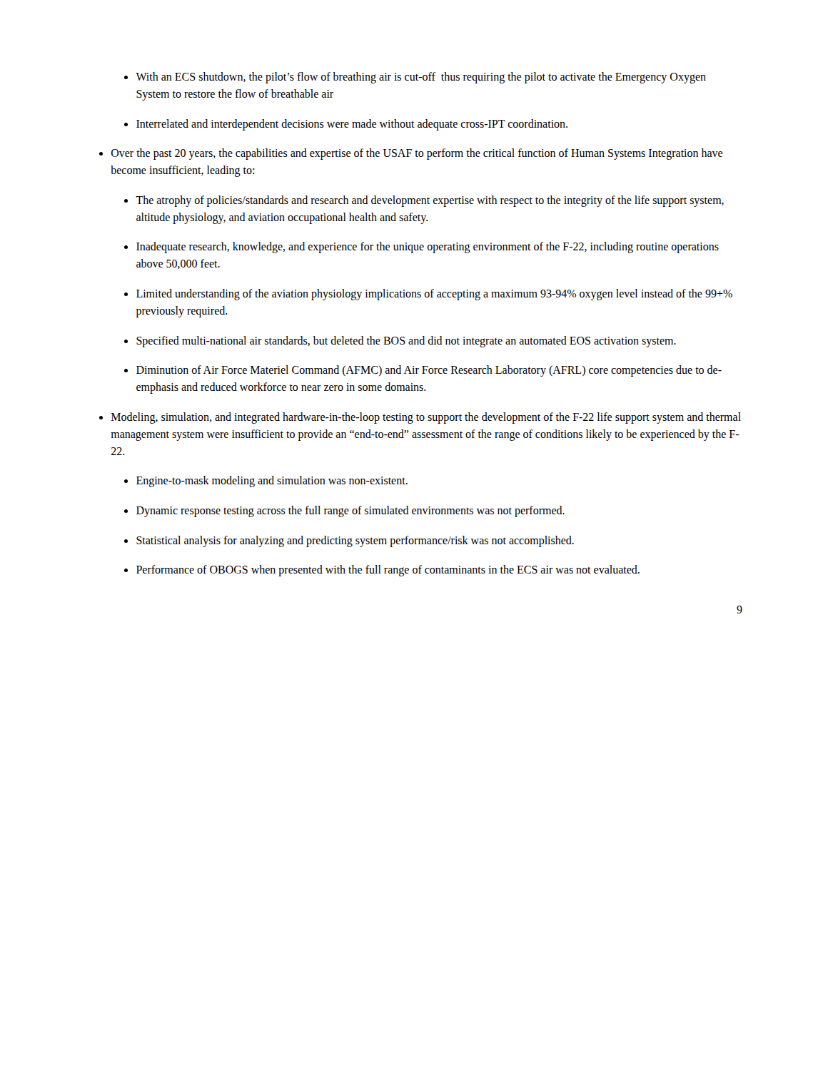With an ECS shutdown, the pilot’s flow of breathing air is cut-off thus requiring the pilot to activate the Emergency Oxygen System to restore the flow of breathable air
Interrelated and interdependent decisions were made without adequate cross-IPT coordination.
Over the past 20 years, the capabilities and expertise of the USAF to perform the critical function of Human Systems Integration have become insufficient, leading to:
The atrophy of policies/standards and research and development expertise with respect to the integrity of the life support system, altitude physiology, and aviation occupational health and safety.
Inadequate research, knowledge, and experience for the unique operating environment of the F-22, including routine operations above 50,000 feet.
Limited understanding of the aviation physiology implications of accepting a maximum 93-94% oxygen level instead of the 99+% previously required.
Specified multi-national air standards, but deleted the BOS and did not integrate an automated EOS activation system.
Diminution of Air Force Materiel Command (AFMC) and Air Force Research Laboratory (AFRL) core competencies due to de-emphasis and reduced workforce to near zero in some domains.
Modeling, simulation, and integrated hardware-in-the-loop testing to support the development of the F-22 life support system and thermal management system were insufficient to provide an “end-to-end” assessment of the range of conditions likely to be experienced by the F-22.
Engine-to-mask modeling and simulation was non-existent.
Dynamic response testing across the full range of simulated environments was not performed.
Statistical analysis for analyzing and predicting system performance/risk was not accomplished.
Performance of OBOGS when presented with the full range of contaminants in the ECS air was not evaluated.
9